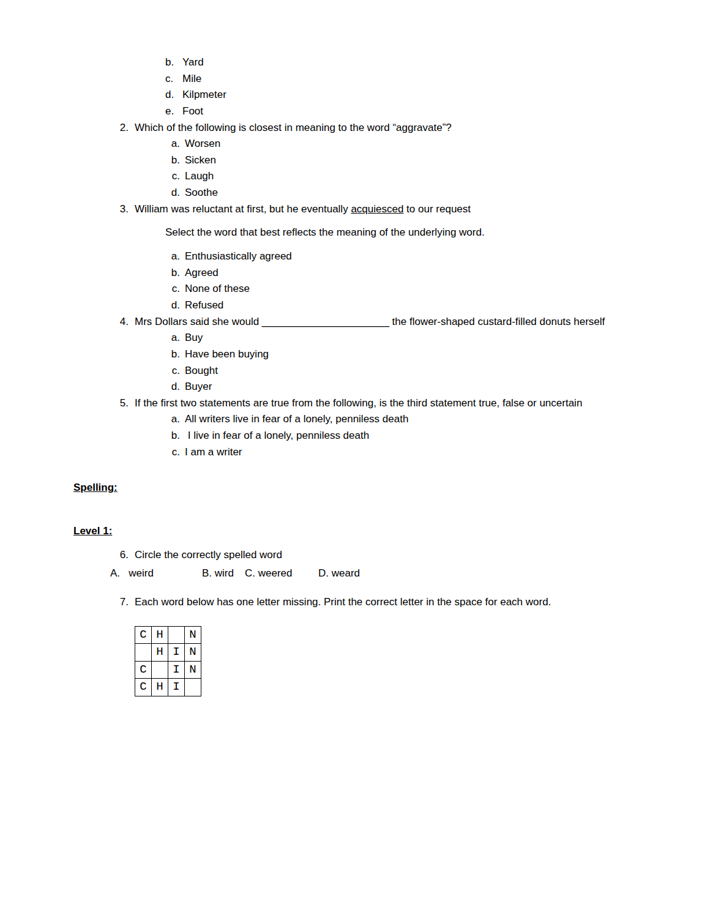b. Yard
c. Mile
d. Kilpmeter
e. Foot
2. Which of the following is closest in meaning to the word “aggravate”?
a. Worsen
b. Sicken
c. Laugh
d. Soothe
3. William was reluctant at first, but he eventually acquiesced to our request
Select the word that best reflects the meaning of the underlying word.
a. Enthusiastically agreed
b. Agreed
c. None of these
d. Refused
4. Mrs Dollars said she would ______________________ the flower-shaped custard-filled donuts herself
a. Buy
b. Have been buying
c. Bought
d. Buyer
5. If the first two statements are true from the following, is the third statement true, false or uncertain
a. All writers live in fear of a lonely, penniless death
b. I live in fear of a lonely, penniless death
c. I am a writer
Spelling:
Level 1:
6. Circle the correctly spelled word
A. weird B. wird C. weered D. weard
7. Each word below has one letter missing. Print the correct letter in the space for each word.
| C | H | | N |
| | H | I | N |
| C | | I | N |
| C | H | I | |